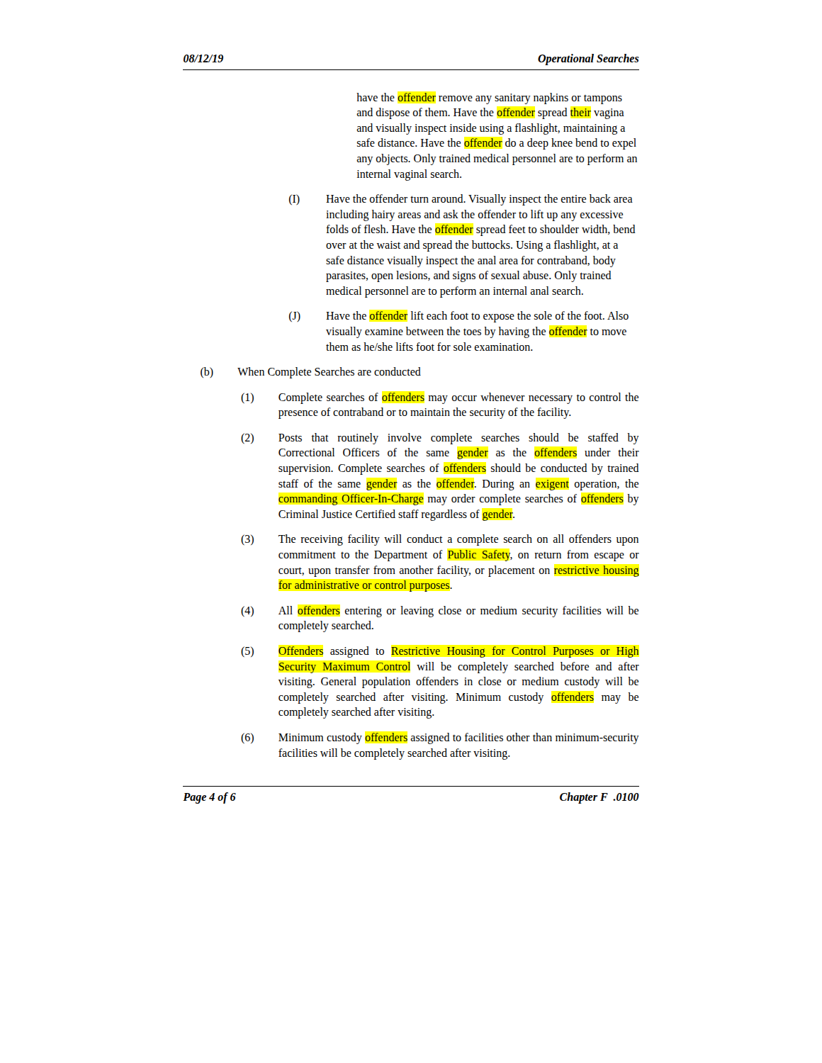08/12/19 Operational Searches
have the offender remove any sanitary napkins or tampons and dispose of them. Have the offender spread their vagina and visually inspect inside using a flashlight, maintaining a safe distance. Have the offender do a deep knee bend to expel any objects. Only trained medical personnel are to perform an internal vaginal search.
(I)
Have the offender turn around. Visually inspect the entire back area including hairy areas and ask the offender to lift up any excessive folds of flesh. Have the offender spread feet to shoulder width, bend over at the waist and spread the buttocks. Using a flashlight, at a safe distance visually inspect the anal area for contraband, body parasites, open lesions, and signs of sexual abuse. Only trained medical personnel are to perform an internal anal search.
(J)
Have the offender lift each foot to expose the sole of the foot. Also visually examine between the toes by having the offender to move them as he/she lifts foot for sole examination.
(b)
When Complete Searches are conducted
(1)
Complete searches of offenders may occur whenever necessary to control the presence of contraband or to maintain the security of the facility.
(2)
Posts that routinely involve complete searches should be staffed by Correctional Officers of the same gender as the offenders under their supervision. Complete searches of offenders should be conducted by trained staff of the same gender as the offender. During an exigent operation, the commanding Officer-In-Charge may order complete searches of offenders by Criminal Justice Certified staff regardless of gender.
(3)
The receiving facility will conduct a complete search on all offenders upon commitment to the Department of Public Safety, on return from escape or court, upon transfer from another facility, or placement on restrictive housing for administrative or control purposes.
(4)
All offenders entering or leaving close or medium security facilities will be completely searched.
(5)
Offenders assigned to Restrictive Housing for Control Purposes or High Security Maximum Control will be completely searched before and after visiting. General population offenders in close or medium custody will be completely searched after visiting. Minimum custody offenders may be completely searched after visiting.
(6)
Minimum custody offenders assigned to facilities other than minimum-security facilities will be completely searched after visiting.
Page 4 of 6 Chapter F .0100